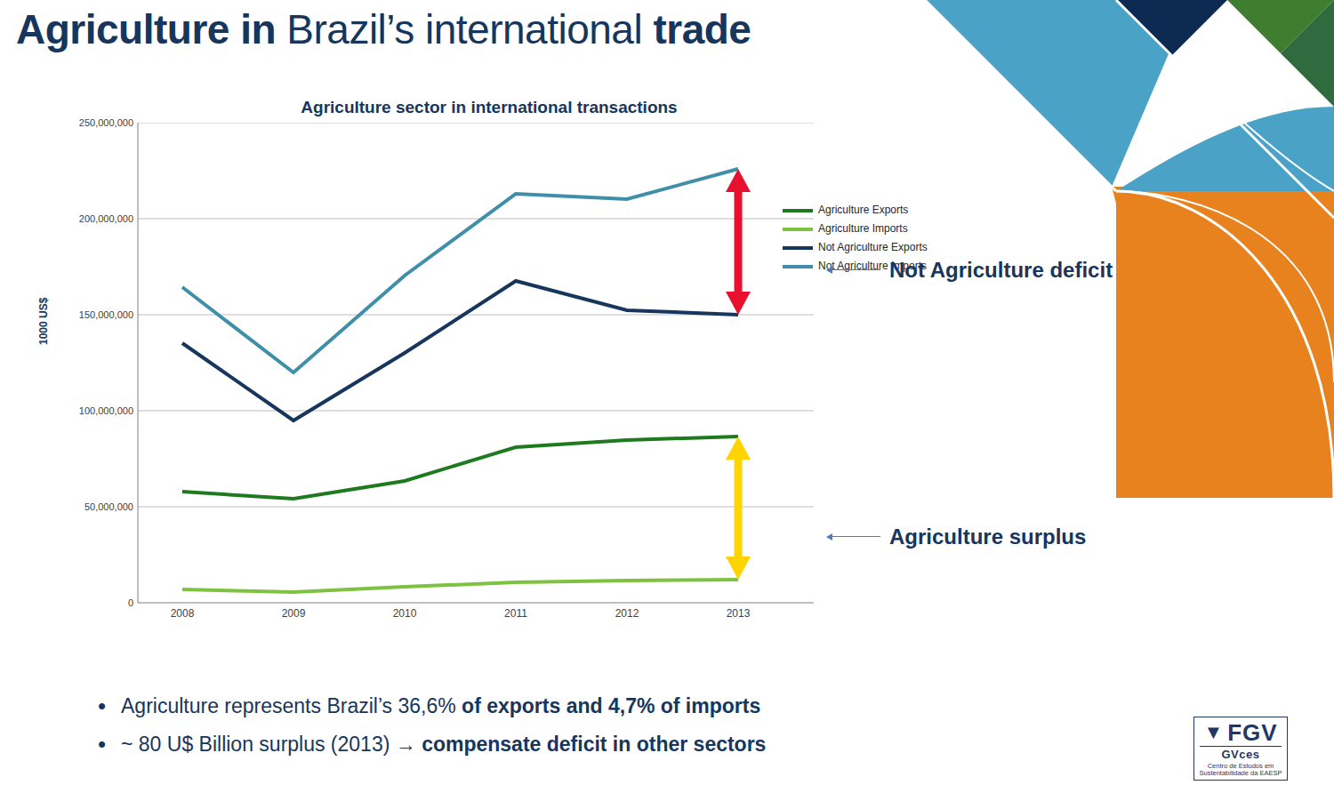Agriculture in Brazil’s international trade
Agriculture sector in international transactions
1000 US$
250,000,000 200,000,000 150,000,000 100,000,000 50,000,000 0
2008 2009 2010 2011 2012 2013
Agriculture Exports
Agriculture Imports
Not Agriculture Exports
Not Agriculture Imports
Not Agriculture deficit
Agriculture surplus
Agriculture represents Brazil’s 36,6% of exports and 4,7% of imports
~ 80 U$ Billion surplus (2013) → compensate deficit in other sectors
▼FGV
GVces
Centro de Estudos em
Sustentabilidade da EAESP